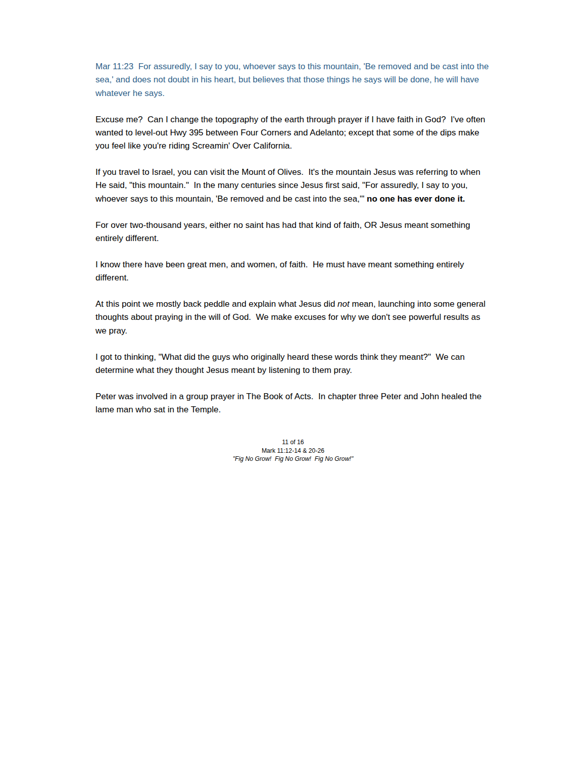Mar 11:23 For assuredly, I say to you, whoever says to this mountain, 'Be removed and be cast into the sea,' and does not doubt in his heart, but believes that those things he says will be done, he will have whatever he says.
Excuse me? Can I change the topography of the earth through prayer if I have faith in God? I've often wanted to level-out Hwy 395 between Four Corners and Adelanto; except that some of the dips make you feel like you're riding Screamin' Over California.
If you travel to Israel, you can visit the Mount of Olives. It's the mountain Jesus was referring to when He said, "this mountain." In the many centuries since Jesus first said, "For assuredly, I say to you, whoever says to this mountain, 'Be removed and be cast into the sea,'" no one has ever done it.
For over two-thousand years, either no saint has had that kind of faith, OR Jesus meant something entirely different.
I know there have been great men, and women, of faith. He must have meant something entirely different.
At this point we mostly back peddle and explain what Jesus did not mean, launching into some general thoughts about praying in the will of God. We make excuses for why we don't see powerful results as we pray.
I got to thinking, "What did the guys who originally heard these words think they meant?" We can determine what they thought Jesus meant by listening to them pray.
Peter was involved in a group prayer in The Book of Acts. In chapter three Peter and John healed the lame man who sat in the Temple.
11 of 16
Mark 11:12-14 & 20-26
"Fig No Grow! Fig No Grow! Fig No Grow!"